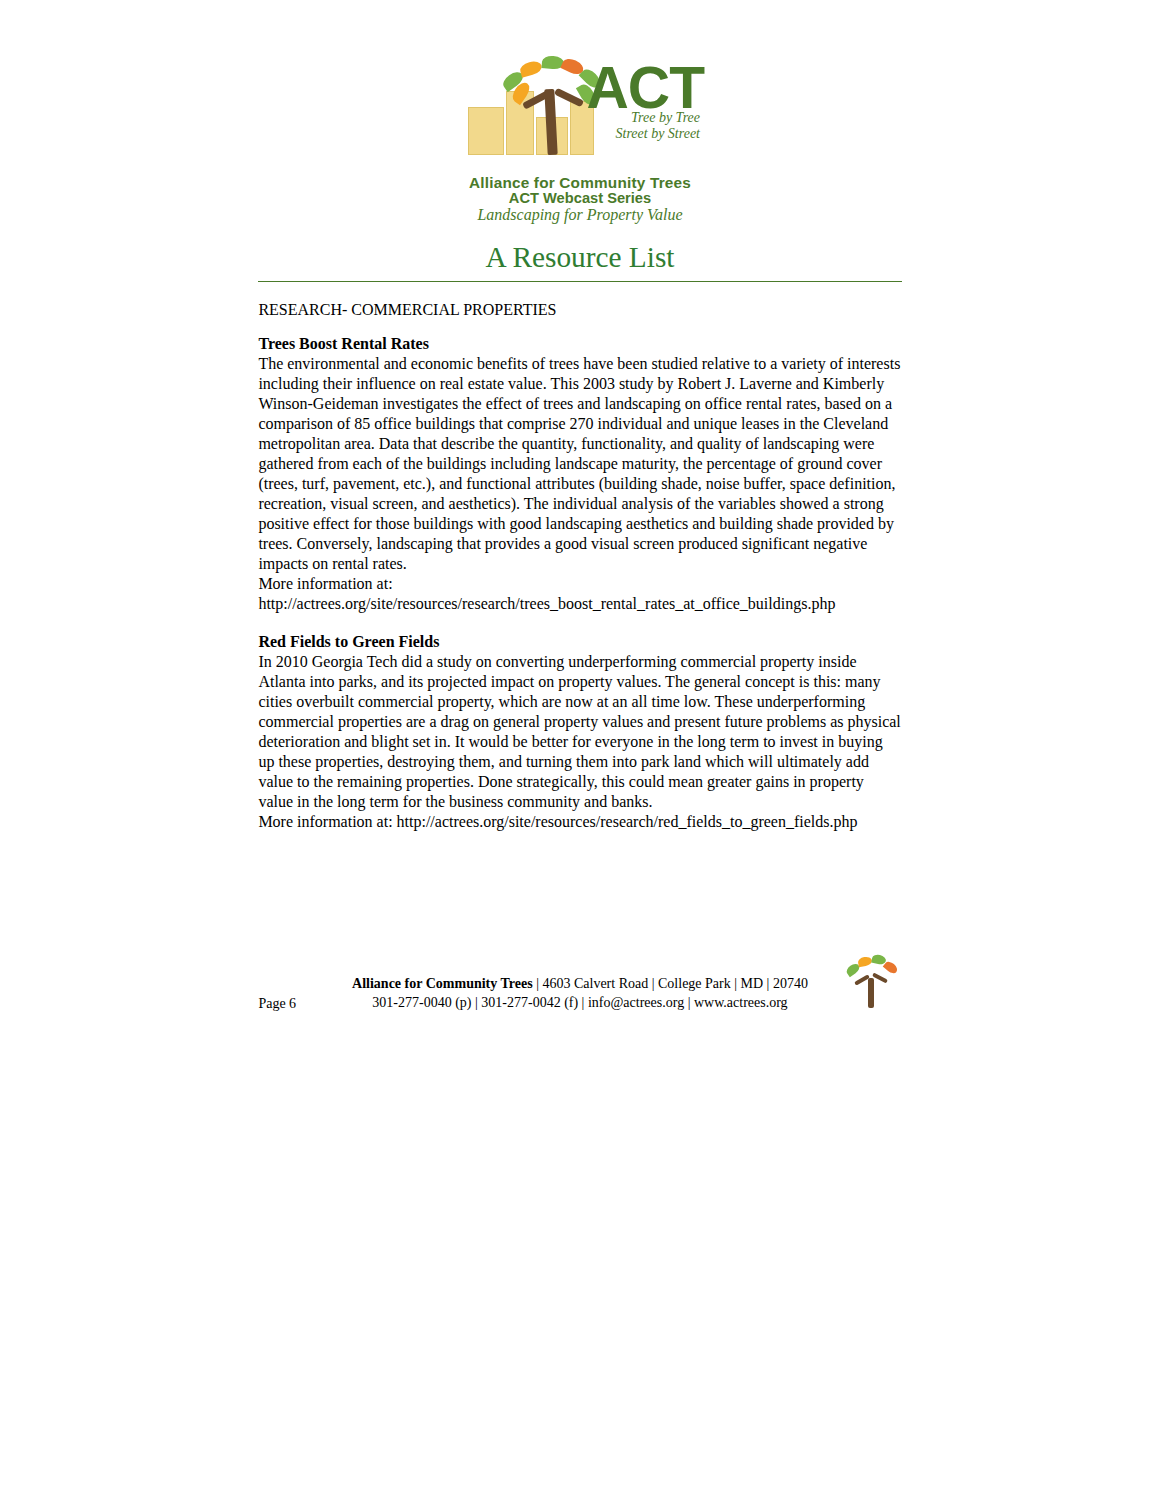ACT
Tree by Tree
Street by Street
Alliance for Community Trees
ACT Webcast Series
Landscaping for Property Value
A Resource List
RESEARCH- COMMERCIAL PROPERTIES
Trees Boost Rental Rates
The environmental and economic benefits of trees have been studied relative to a variety of interests including their influence on real estate value. This 2003 study by Robert J. Laverne and Kimberly Winson-Geideman investigates the effect of trees and landscaping on office rental rates, based on a comparison of 85 office buildings that comprise 270 individual and unique leases in the Cleveland metropolitan area. Data that describe the quantity, functionality, and quality of landscaping were gathered from each of the buildings including landscape maturity, the percentage of ground cover (trees, turf, pavement, etc.), and functional attributes (building shade, noise buffer, space definition, recreation, visual screen, and aesthetics). The individual analysis of the variables showed a strong positive effect for those buildings with good landscaping aesthetics and building shade provided by trees. Conversely, landscaping that provides a good visual screen produced significant negative impacts on rental rates. More information at: http://actrees.org/site/resources/research/trees_boost_rental_rates_at_office_buildings.php
Red Fields to Green Fields
In 2010 Georgia Tech did a study on converting underperforming commercial property inside Atlanta into parks, and its projected impact on property values. The general concept is this: many cities overbuilt commercial property, which are now at an all time low. These underperforming commercial properties are a drag on general property values and present future problems as physical deterioration and blight set in. It would be better for everyone in the long term to invest in buying up these properties, destroying them, and turning them into park land which will ultimately add value to the remaining properties. Done strategically, this could mean greater gains in property value in the long term for the business community and banks. More information at: http://actrees.org/site/resources/research/red_fields_to_green_fields.php
Page 6
Alliance for Community Trees | 4603 Calvert Road | College Park | MD | 20740
301-277-0040 (p) | 301-277-0042 (f) | info@actrees.org | www.actrees.org